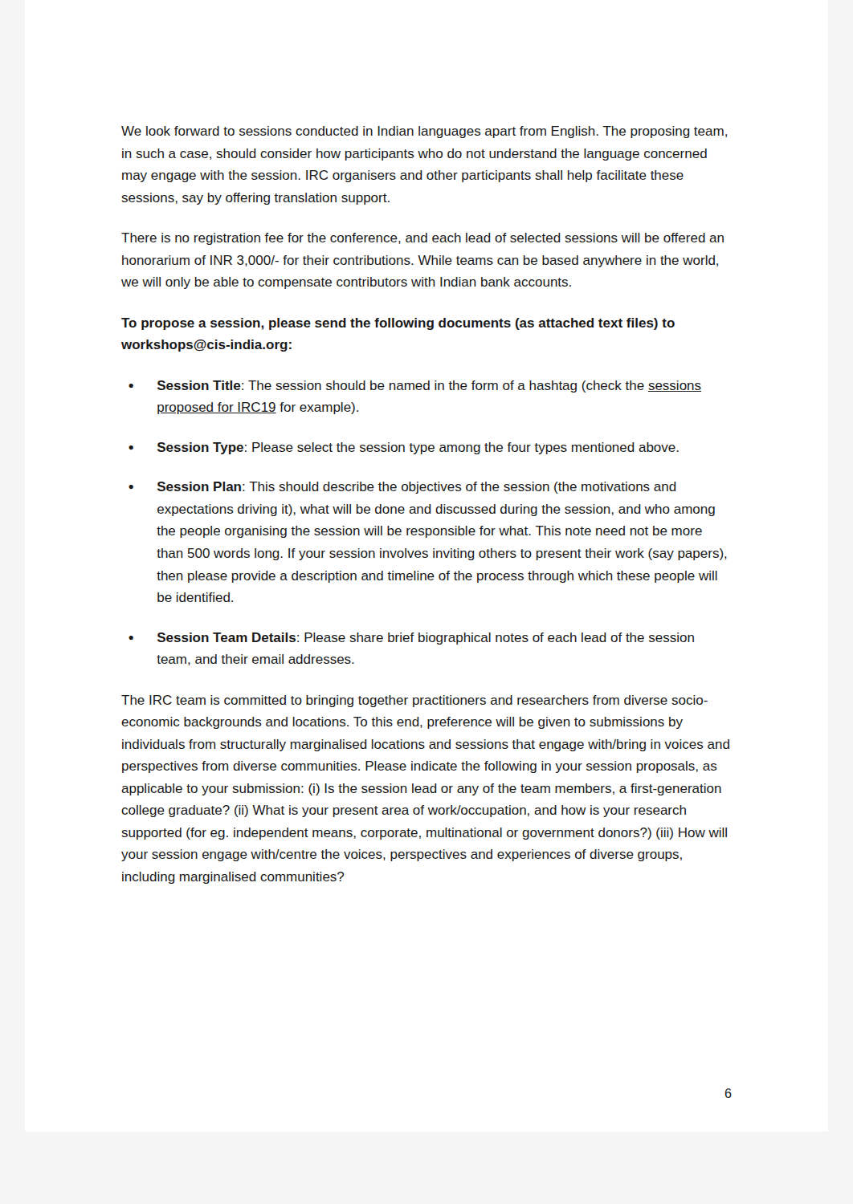We look forward to sessions conducted in Indian languages apart from English. The proposing team, in such a case, should consider how participants who do not understand the language concerned may engage with the session. IRC organisers and other participants shall help facilitate these sessions, say by offering translation support.
There is no registration fee for the conference, and each lead of selected sessions will be offered an honorarium of INR 3,000/- for their contributions. While teams can be based anywhere in the world, we will only be able to compensate contributors with Indian bank accounts.
To propose a session, please send the following documents (as attached text files) to workshops@cis-india.org:
Session Title: The session should be named in the form of a hashtag (check the sessions proposed for IRC19 for example).
Session Type: Please select the session type among the four types mentioned above.
Session Plan: This should describe the objectives of the session (the motivations and expectations driving it), what will be done and discussed during the session, and who among the people organising the session will be responsible for what. This note need not be more than 500 words long. If your session involves inviting others to present their work (say papers), then please provide a description and timeline of the process through which these people will be identified.
Session Team Details: Please share brief biographical notes of each lead of the session team, and their email addresses.
The IRC team is committed to bringing together practitioners and researchers from diverse socio-economic backgrounds and locations. To this end, preference will be given to submissions by individuals from structurally marginalised locations and sessions that engage with/bring in voices and perspectives from diverse communities. Please indicate the following in your session proposals, as applicable to your submission: (i) Is the session lead or any of the team members, a first-generation college graduate? (ii) What is your present area of work/occupation, and how is your research supported (for eg. independent means, corporate, multinational or government donors?) (iii) How will your session engage with/centre the voices, perspectives and experiences of diverse groups, including marginalised communities?
6